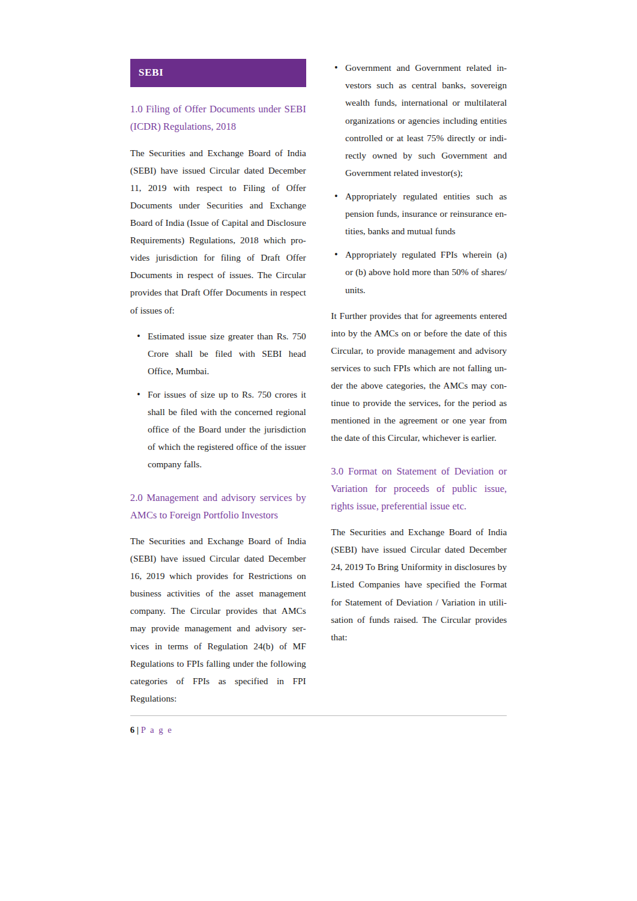SEBI
1.0 Filing of Offer Documents under SEBI (ICDR) Regulations, 2018
The Securities and Exchange Board of India (SEBI) have issued Circular dated December 11, 2019 with respect to Filing of Offer Documents under Securities and Exchange Board of India (Issue of Capital and Disclosure Requirements) Regulations, 2018 which provides jurisdiction for filing of Draft Offer Documents in respect of issues. The Circular provides that Draft Offer Documents in respect of issues of:
Estimated issue size greater than Rs. 750 Crore shall be filed with SEBI head Office, Mumbai.
For issues of size up to Rs. 750 crores it shall be filed with the concerned regional office of the Board under the jurisdiction of which the registered office of the issuer company falls.
2.0 Management and advisory services by AMCs to Foreign Portfolio Investors
The Securities and Exchange Board of India (SEBI) have issued Circular dated December 16, 2019 which provides for Restrictions on business activities of the asset management company. The Circular provides that AMCs may provide management and advisory services in terms of Regulation 24(b) of MF Regulations to FPIs falling under the following categories of FPIs as specified in FPI Regulations:
Government and Government related investors such as central banks, sovereign wealth funds, international or multilateral organizations or agencies including entities controlled or at least 75% directly or indirectly owned by such Government and Government related investor(s);
Appropriately regulated entities such as pension funds, insurance or reinsurance entities, banks and mutual funds
Appropriately regulated FPIs wherein (a) or (b) above hold more than 50% of shares/ units.
It Further provides that for agreements entered into by the AMCs on or before the date of this Circular, to provide management and advisory services to such FPIs which are not falling under the above categories, the AMCs may continue to provide the services, for the period as mentioned in the agreement or one year from the date of this Circular, whichever is earlier.
3.0 Format on Statement of Deviation or Variation for proceeds of public issue, rights issue, preferential issue etc.
The Securities and Exchange Board of India (SEBI) have issued Circular dated December 24, 2019 To Bring Uniformity in disclosures by Listed Companies have specified the Format for Statement of Deviation / Variation in utilisation of funds raised. The Circular provides that:
6 | P a g e